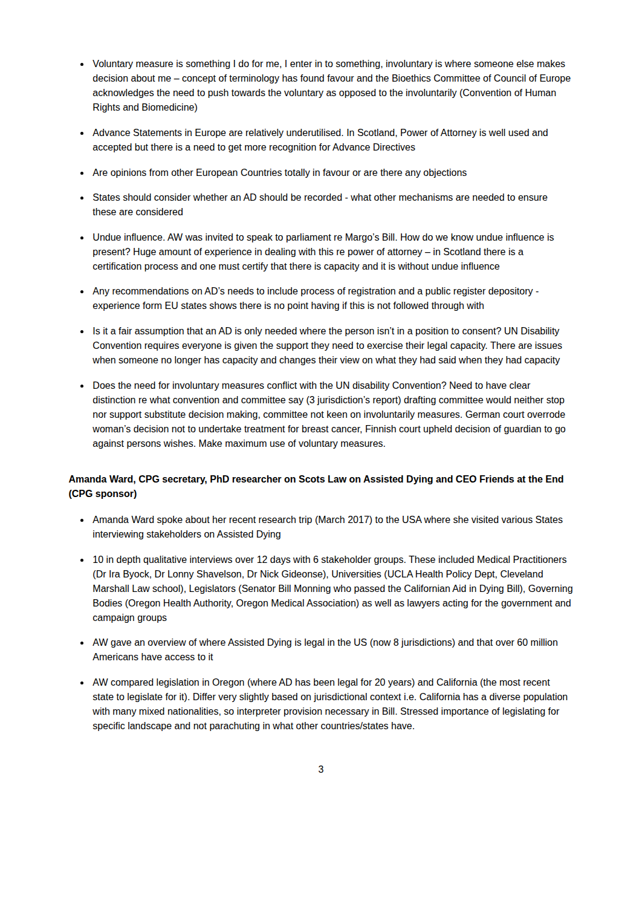Voluntary measure is something I do for me, I enter in to something, involuntary is where someone else makes decision about me – concept of terminology has found favour and the Bioethics Committee of Council of Europe acknowledges the need to push towards the voluntary as opposed to the involuntarily (Convention of Human Rights and Biomedicine)
Advance Statements in Europe are relatively underutilised. In Scotland, Power of Attorney is well used and accepted but there is a need to get more recognition for Advance Directives
Are opinions from other European Countries totally in favour or are there any objections
States should consider whether an AD should be recorded - what other mechanisms are needed to ensure these are considered
Undue influence. AW was invited to speak to parliament re Margo’s Bill. How do we know undue influence is present? Huge amount of experience in dealing with this re power of attorney – in Scotland there is a certification process and one must certify that there is capacity and it is without undue influence
Any recommendations on AD’s needs to include process of registration and a public register depository - experience form EU states shows there is no point having if this is not followed through with
Is it a fair assumption that an AD is only needed where the person isn’t in a position to consent? UN Disability Convention requires everyone is given the support they need to exercise their legal capacity. There are issues when someone no longer has capacity and changes their view on what they had said when they had capacity
Does the need for involuntary measures conflict with the UN disability Convention? Need to have clear distinction re what convention and committee say (3 jurisdiction’s report) drafting committee would neither stop nor support substitute decision making, committee not keen on involuntarily measures. German court overrode woman’s decision not to undertake treatment for breast cancer, Finnish court upheld decision of guardian to go against persons wishes. Make maximum use of voluntary measures.
Amanda Ward, CPG secretary, PhD researcher on Scots Law on Assisted Dying and CEO Friends at the End (CPG sponsor)
Amanda Ward spoke about her recent research trip (March 2017) to the USA where she visited various States interviewing stakeholders on Assisted Dying
10 in depth qualitative interviews over 12 days with 6 stakeholder groups. These included Medical Practitioners (Dr Ira Byock, Dr Lonny Shavelson, Dr Nick Gideonse), Universities (UCLA Health Policy Dept, Cleveland Marshall Law school), Legislators (Senator Bill Monning who passed the Californian Aid in Dying Bill), Governing Bodies (Oregon Health Authority, Oregon Medical Association) as well as lawyers acting for the government and campaign groups
AW gave an overview of where Assisted Dying is legal in the US (now 8 jurisdictions) and that over 60 million Americans have access to it
AW compared legislation in Oregon (where AD has been legal for 20 years) and California (the most recent state to legislate for it). Differ very slightly based on jurisdictional context i.e. California has a diverse population with many mixed nationalities, so interpreter provision necessary in Bill. Stressed importance of legislating for specific landscape and not parachuting in what other countries/states have.
3